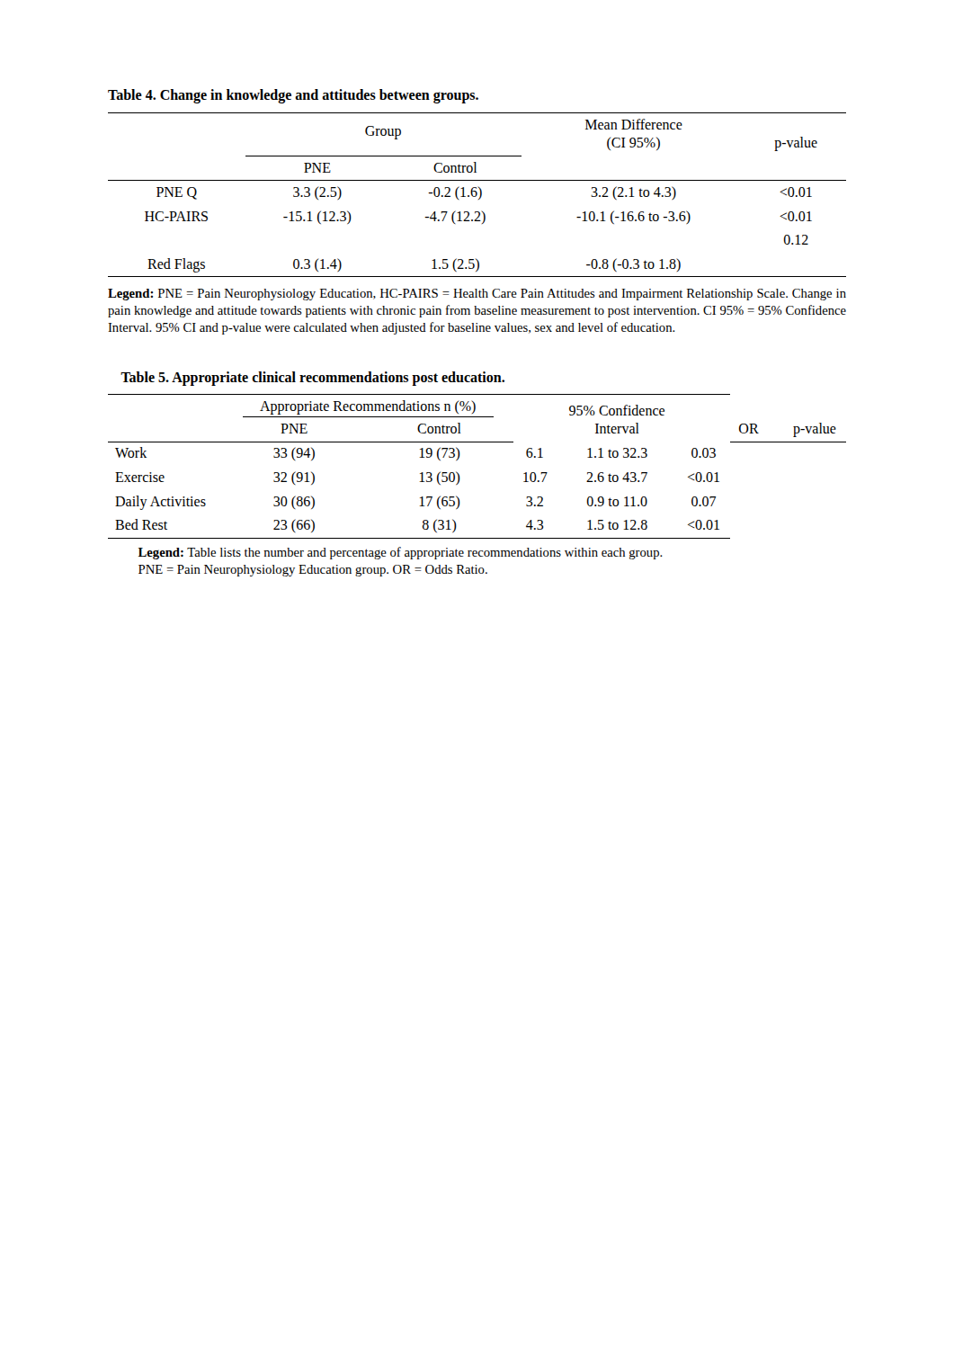Table 4. Change in knowledge and attitudes between groups.
| | Group | Mean Difference (CI 95%) | p-value |
| --- | --- | --- | --- |
| | PNE | Control | | |
| PNE Q | 3.3 (2.5) | -0.2 (1.6) | 3.2 (2.1 to 4.3) | <0.01 |
| HC-PAIRS | -15.1 (12.3) | -4.7 (12.2) | -10.1 (-16.6 to -3.6) | <0.01 |
| | | | | 0.12 |
| Red Flags | 0.3 (1.4) | 1.5 (2.5) | -0.8 (-0.3 to 1.8) | |
Legend: PNE = Pain Neurophysiology Education, HC-PAIRS = Health Care Pain Attitudes and Impairment Relationship Scale. Change in pain knowledge and attitude towards patients with chronic pain from baseline measurement to post intervention. CI 95% = 95% Confidence Interval. 95% CI and p-value were calculated when adjusted for baseline values, sex and level of education.
Table 5. Appropriate clinical recommendations post education.
| | Appropriate Recommendations n (%) | | 95% Confidence Interval | |
| --- | --- | --- | --- | --- |
| | PNE | Control | OR | | p-value |
| Work | 33 (94) | 19 (73) | 6.1 | 1.1 to 32.3 | 0.03 |
| Exercise | 32 (91) | 13 (50) | 10.7 | 2.6 to 43.7 | <0.01 |
| Daily Activities | 30 (86) | 17 (65) | 3.2 | 0.9 to 11.0 | 0.07 |
| Bed Rest | 23 (66) | 8 (31) | 4.3 | 1.5 to 12.8 | <0.01 |
Legend: Table lists the number and percentage of appropriate recommendations within each group.
PNE = Pain Neurophysiology Education group. OR = Odds Ratio.